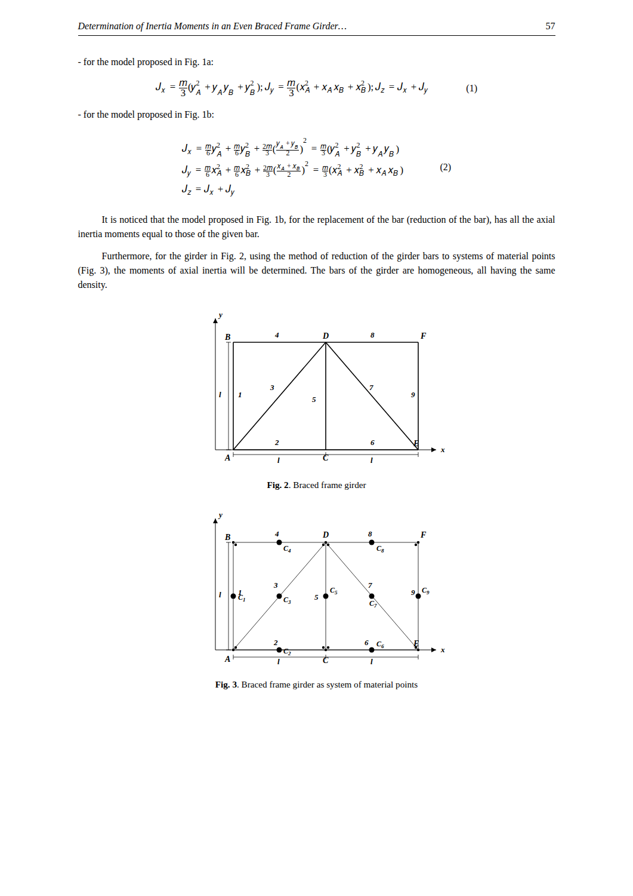Determination of Inertia Moments in an Even Braced Frame Girder… 57
- for the model proposed in Fig. 1a:
Jx = m3 ( yA2 + yAyB + yB2 ) ; Jy = m3 ( xA2 + xAxB + xB2 ) ; Jz = Jx + Jy
(1)
- for the model proposed in Fig. 1b:
Jx = m6 yA2 + m6 yB2 + 2m3 ( yA+yB 2 ) 2 = m3 ( yA2 + yB2 + yAyB )
Jy = m6 xA2 + m6 xB2 + 2m3 ( xA+xB 2 ) 2 = m3 ( xA2 + xB2 + xAxB )
Jz = Jx + Jy
(2)
It is noticed that the model proposed in Fig. 1b, for the replacement of the bar (reduction of the bar), has all the axial inertia moments equal to those of the given bar.
Furthermore, for the girder in Fig. 2, using the method of reduction of the girder bars to systems of material points (Fig. 3), the moments of axial inertia will be determined. The bars of the girder are homogeneous, all having the same density.
x y B D F A C E 4 8 1 3 5 7 9 2 6 l l l
Fig. 2. Braced frame girder
x y B D F A C E 4 8 1 3 5 7 9 2 6 C1 C2 C3 C4 C5 C6 C7 C8 C9 l l l
Fig. 3. Braced frame girder as system of material points